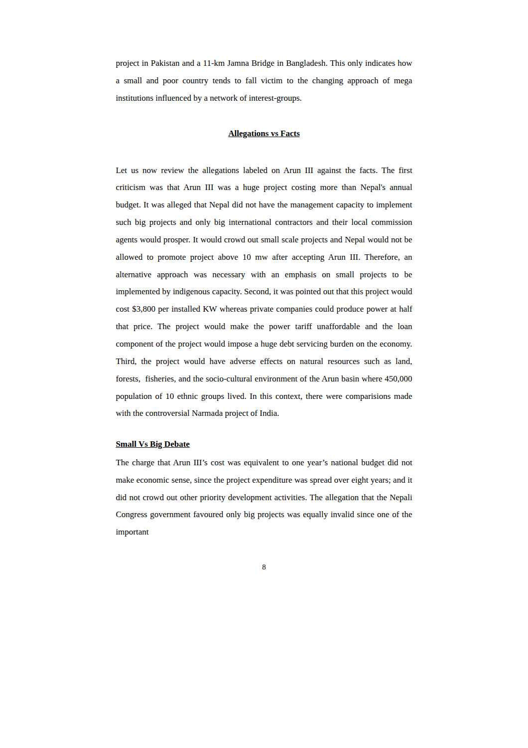project in Pakistan and a 11-km Jamna Bridge in Bangladesh. This only indicates how a small and poor country tends to fall victim to the changing approach of mega institutions influenced by a network of interest-groups.
Allegations vs Facts
Let us now review the allegations labeled on Arun III against the facts. The first criticism was that Arun III was a huge project costing more than Nepal's annual budget. It was alleged that Nepal did not have the management capacity to implement such big projects and only big international contractors and their local commission agents would prosper. It would crowd out small scale projects and Nepal would not be allowed to promote project above 10 mw after accepting Arun III. Therefore, an alternative approach was necessary with an emphasis on small projects to be implemented by indigenous capacity. Second, it was pointed out that this project would cost $3,800 per installed KW whereas private companies could produce power at half that price. The project would make the power tariff unaffordable and the loan component of the project would impose a huge debt servicing burden on the economy. Third, the project would have adverse effects on natural resources such as land, forests, fisheries, and the socio-cultural environment of the Arun basin where 450,000 population of 10 ethnic groups lived. In this context, there were comparisions made with the controversial Narmada project of India.
Small Vs Big Debate
The charge that Arun III’s cost was equivalent to one year’s national budget did not make economic sense, since the project expenditure was spread over eight years; and it did not crowd out other priority development activities. The allegation that the Nepali Congress government favoured only big projects was equally invalid since one of the important
8